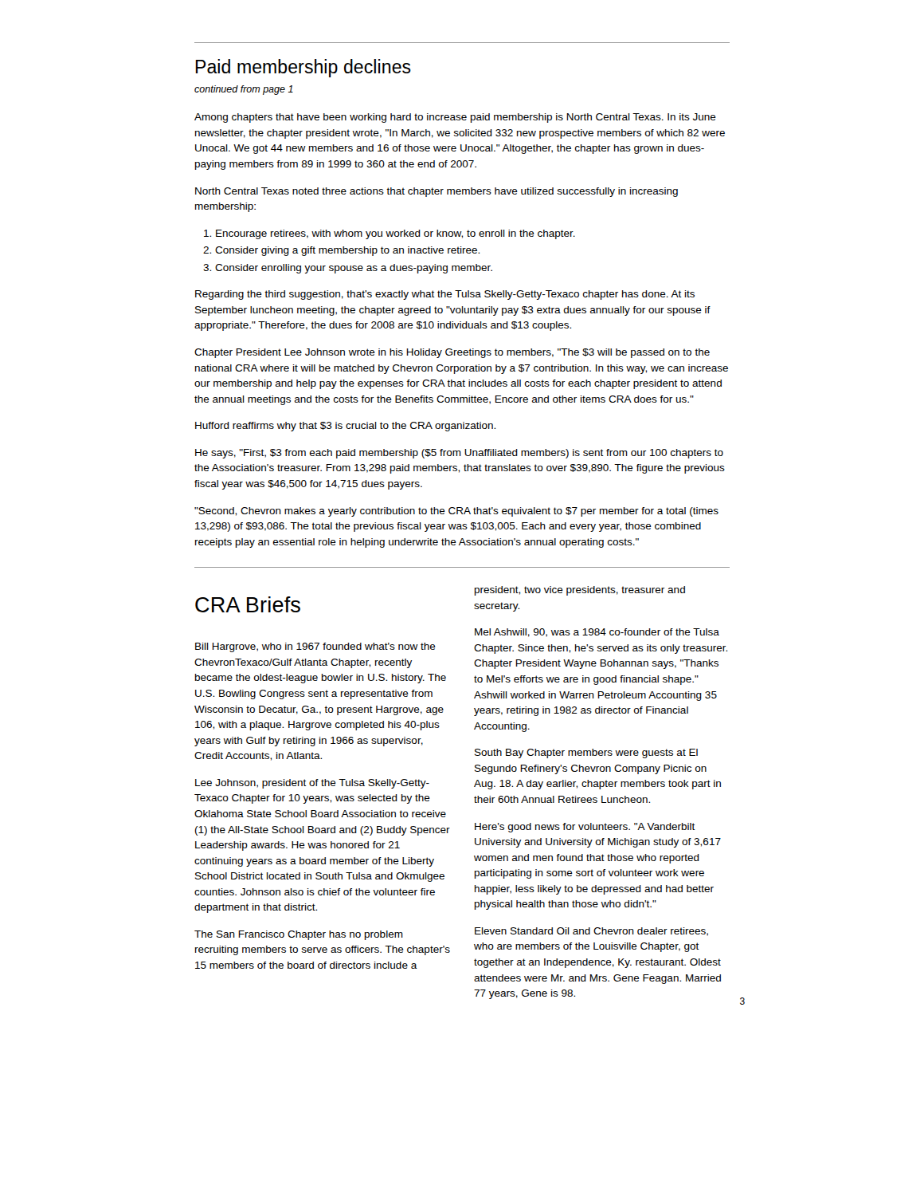Paid membership declines
continued from page 1
Among chapters that have been working hard to increase paid membership is North Central Texas. In its June newsletter, the chapter president wrote, "In March, we solicited 332 new prospective members of which 82 were Unocal. We got 44 new members and 16 of those were Unocal." Altogether, the chapter has grown in dues-paying members from 89 in 1999 to 360 at the end of 2007.
North Central Texas noted three actions that chapter members have utilized successfully in increasing membership:
Encourage retirees, with whom you worked or know, to enroll in the chapter.
Consider giving a gift membership to an inactive retiree.
Consider enrolling your spouse as a dues-paying member.
Regarding the third suggestion, that's exactly what the Tulsa Skelly-Getty-Texaco chapter has done. At its September luncheon meeting, the chapter agreed to "voluntarily pay $3 extra dues annually for our spouse if appropriate." Therefore, the dues for 2008 are $10 individuals and $13 couples.
Chapter President Lee Johnson wrote in his Holiday Greetings to members, "The $3 will be passed on to the national CRA where it will be matched by Chevron Corporation by a $7 contribution. In this way, we can increase our membership and help pay the expenses for CRA that includes all costs for each chapter president to attend the annual meetings and the costs for the Benefits Committee, Encore and other items CRA does for us."
Hufford reaffirms why that $3 is crucial to the CRA organization.
He says, "First, $3 from each paid membership ($5 from Unaffiliated members) is sent from our 100 chapters to the Association's treasurer. From 13,298 paid members, that translates to over $39,890. The figure the previous fiscal year was $46,500 for 14,715 dues payers.
"Second, Chevron makes a yearly contribution to the CRA that's equivalent to $7 per member for a total (times 13,298) of $93,086. The total the previous fiscal year was $103,005. Each and every year, those combined receipts play an essential role in helping underwrite the Association's annual operating costs."
CRA Briefs
Bill Hargrove, who in 1967 founded what's now the ChevronTexaco/Gulf Atlanta Chapter, recently became the oldest-league bowler in U.S. history. The U.S. Bowling Congress sent a representative from Wisconsin to Decatur, Ga., to present Hargrove, age 106, with a plaque. Hargrove completed his 40-plus years with Gulf by retiring in 1966 as supervisor, Credit Accounts, in Atlanta.
Lee Johnson, president of the Tulsa Skelly-Getty-Texaco Chapter for 10 years, was selected by the Oklahoma State School Board Association to receive (1) the All-State School Board and (2) Buddy Spencer Leadership awards. He was honored for 21 continuing years as a board member of the Liberty School District located in South Tulsa and Okmulgee counties. Johnson also is chief of the volunteer fire department in that district.
The San Francisco Chapter has no problem recruiting members to serve as officers. The chapter's 15 members of the board of directors include a president, two vice presidents, treasurer and secretary.
Mel Ashwill, 90, was a 1984 co-founder of the Tulsa Chapter. Since then, he's served as its only treasurer. Chapter President Wayne Bohannan says, "Thanks to Mel's efforts we are in good financial shape." Ashwill worked in Warren Petroleum Accounting 35 years, retiring in 1982 as director of Financial Accounting.
South Bay Chapter members were guests at El Segundo Refinery's Chevron Company Picnic on Aug. 18. A day earlier, chapter members took part in their 60th Annual Retirees Luncheon.
Here's good news for volunteers. "A Vanderbilt University and University of Michigan study of 3,617 women and men found that those who reported participating in some sort of volunteer work were happier, less likely to be depressed and had better physical health than those who didn't."
Eleven Standard Oil and Chevron dealer retirees, who are members of the Louisville Chapter, got together at an Independence, Ky. restaurant. Oldest attendees were Mr. and Mrs. Gene Feagan. Married 77 years, Gene is 98.
3